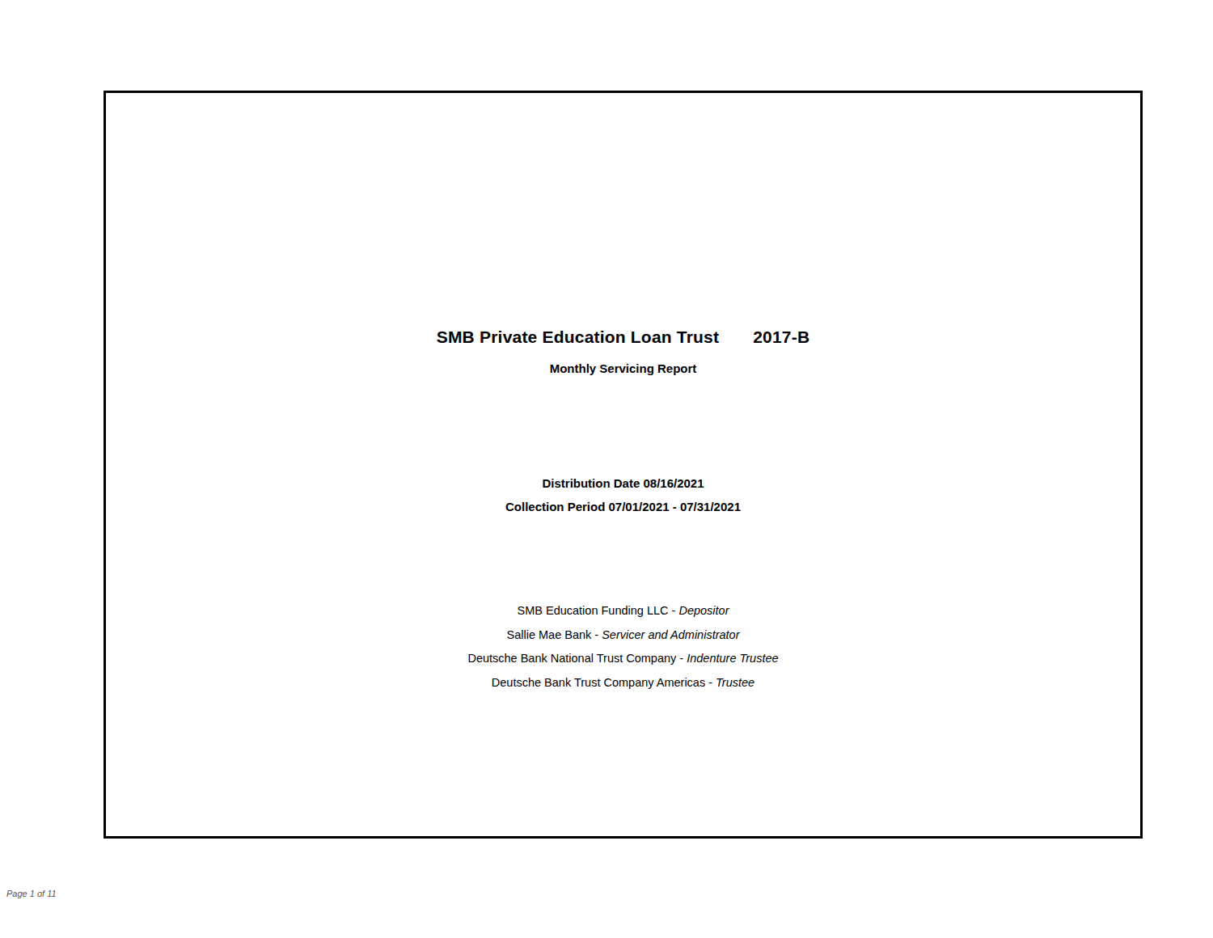SMB Private Education Loan Trust2017-B
Monthly Servicing Report
Distribution Date 08/16/2021
Collection Period 07/01/2021 - 07/31/2021
SMB Education Funding LLC - Depositor
Sallie Mae Bank - Servicer and Administrator
Deutsche Bank National Trust Company - Indenture Trustee
Deutsche Bank Trust Company Americas - Trustee
Page 1 of 11